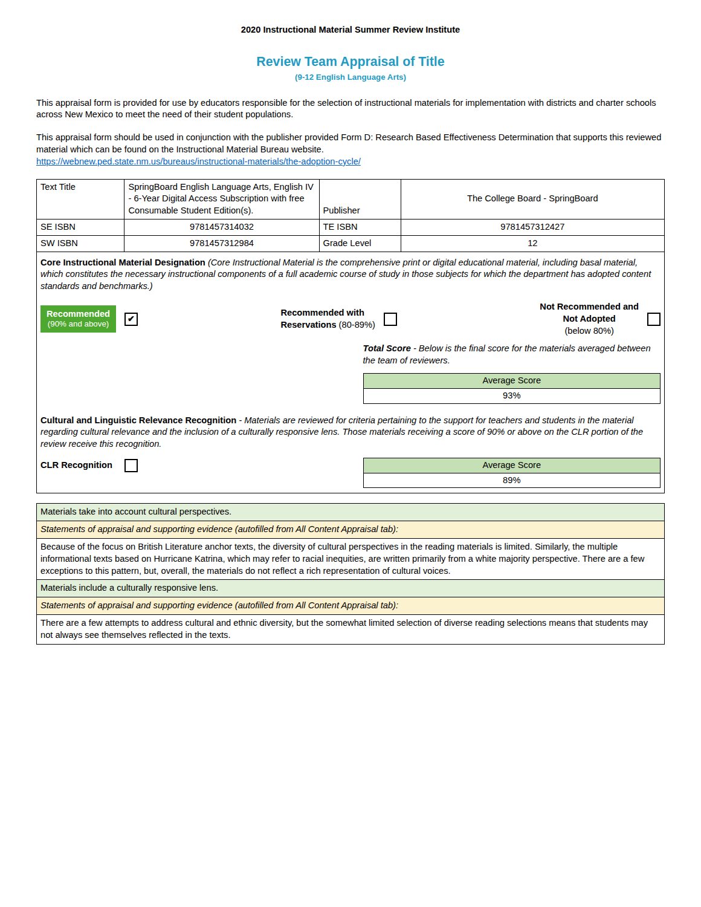2020 Instructional Material Summer Review Institute
Review Team Appraisal of Title
(9-12 English Language Arts)
This appraisal form is provided for use by educators responsible for the selection of instructional materials for implementation with districts and charter schools across New Mexico to meet the need of their student populations.
This appraisal form should be used in conjunction with the publisher provided Form D: Research Based Effectiveness Determination that supports this reviewed material which can be found on the Instructional Material Bureau website.
https://webnew.ped.state.nm.us/bureaus/instructional-materials/the-adoption-cycle/
| Text Title | SpringBoard English Language Arts, English IV - 6-Year Digital Access Subscription with free Consumable Student Edition(s). | Publisher | The College Board - SpringBoard |
| SE ISBN | 9781457314032 | TE ISBN | 9781457312427 |
| SW ISBN | 9781457312984 | Grade Level | 12 |
Core Instructional Material Designation (Core Instructional Material is the comprehensive print or digital educational material, including basal material, which constitutes the necessary instructional components of a full academic course of study in those subjects for which the department has adopted content standards and benchmarks.)
Recommended(90% and above)
✔
Recommended with
Reservations (80-89%)
Not Recommended and
Not Adopted
(below 80%)
Total Score - Below is the final score for the materials averaged between the team of reviewers.
| Average Score |
| 93% |
Cultural and Linguistic Relevance Recognition - Materials are reviewed for criteria pertaining to the support for teachers and students in the material regarding cultural relevance and the inclusion of a culturally responsive lens. Those materials receiving a score of 90% or above on the CLR portion of the review receive this recognition.
CLR Recognition
| Average Score |
| 89% |
| Materials take into account cultural perspectives. |
| Statements of appraisal and supporting evidence (autofilled from All Content Appraisal tab): |
| Because of the focus on British Literature anchor texts, the diversity of cultural perspectives in the reading materials is limited. Similarly, the multiple informational texts based on Hurricane Katrina, which may refer to racial inequities, are written primarily from a white majority perspective. There are a few exceptions to this pattern, but, overall, the materials do not reflect a rich representation of cultural voices. |
| Materials include a culturally responsive lens. |
| Statements of appraisal and supporting evidence (autofilled from All Content Appraisal tab): |
| There are a few attempts to address cultural and ethnic diversity, but the somewhat limited selection of diverse reading selections means that students may not always see themselves reflected in the texts. |